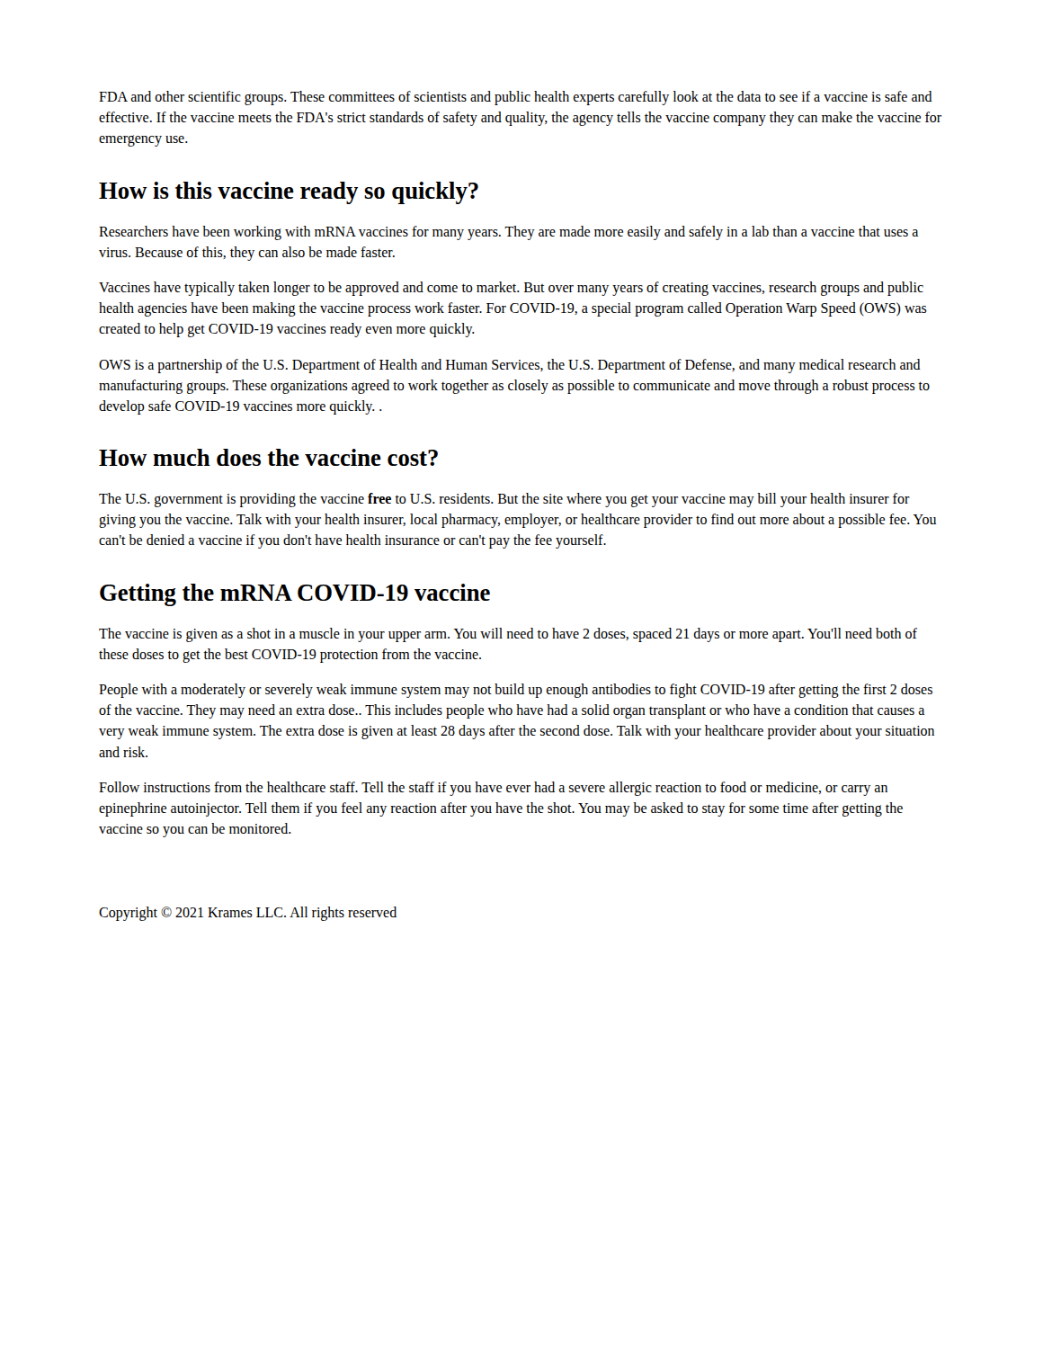FDA and other scientific groups. These committees of scientists and public health experts carefully look at the data to see if a vaccine is safe and effective. If the vaccine meets the FDA's strict standards of safety and quality, the agency tells the vaccine company they can make the vaccine for emergency use.
How is this vaccine ready so quickly?
Researchers have been working with mRNA vaccines for many years. They are made more easily and safely in a lab than a vaccine that uses a virus. Because of this, they can also be made faster.
Vaccines have typically taken longer to be approved and come to market. But over many years of creating vaccines, research groups and public health agencies have been making the vaccine process work faster. For COVID-19, a special program called Operation Warp Speed (OWS) was created to help get COVID-19 vaccines ready even more quickly.
OWS is a partnership of the U.S. Department of Health and Human Services, the U.S. Department of Defense, and many medical research and manufacturing groups. These organizations agreed to work together as closely as possible to communicate and move through a robust process to develop safe COVID-19 vaccines more quickly. .
How much does the vaccine cost?
The U.S. government is providing the vaccine free to U.S. residents. But the site where you get your vaccine may bill your health insurer for giving you the vaccine. Talk with your health insurer, local pharmacy, employer, or healthcare provider to find out more about a possible fee. You can't be denied a vaccine if you don't have health insurance or can't pay the fee yourself.
Getting the mRNA COVID-19 vaccine
The vaccine is given as a shot in a muscle in your upper arm. You will need to have 2 doses, spaced 21 days or more apart. You'll need both of these doses to get the best COVID-19 protection from the vaccine.
People with a moderately or severely weak immune system may not build up enough antibodies to fight COVID-19 after getting the first 2 doses of the vaccine. They may need an extra dose.. This includes people who have had a solid organ transplant or who have a condition that causes a very weak immune system. The extra dose is given at least 28 days after the second dose. Talk with your healthcare provider about your situation and risk.
Follow instructions from the healthcare staff. Tell the staff if you have ever had a severe allergic reaction to food or medicine, or carry an epinephrine autoinjector. Tell them if you feel any reaction after you have the shot. You may be asked to stay for some time after getting the vaccine so you can be monitored.
Copyright © 2021 Krames LLC. All rights reserved